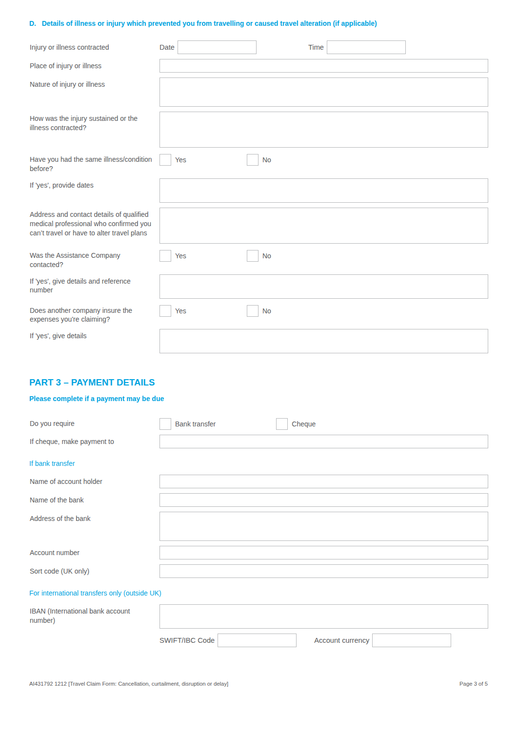D. Details of illness or injury which prevented you from travelling or caused travel alteration (if applicable)
| Injury or illness contracted | Date Time |
| Place of injury or illness | |
| Nature of injury or illness | |
| How was the injury sustained or the illness contracted? | |
| Have you had the same illness/condition before? | Yes No |
| If 'yes', provide dates | |
| Address and contact details of qualified medical professional who confirmed you can’t travel or have to alter travel plans | |
| Was the Assistance Company contacted? | Yes No |
| If 'yes', give details and reference number | |
| Does another company insure the expenses you're claiming? | Yes No |
| If 'yes', give details | |
PART 3 – PAYMENT DETAILS
Please complete if a payment may be due
| Do you require | Bank transfer Cheque |
| If cheque, make payment to | |
If bank transfer
| Name of account holder | |
| Name of the bank | |
| Address of the bank | |
| Account number | |
| Sort code (UK only) | |
For international transfers only (outside UK)
| IBAN (International bank account number) | |
| | SWIFT/IBC Code Account currency |
AI431792 1212 [Travel Claim Form: Cancellation, curtailment, disruption or delay]
Page 3 of 5